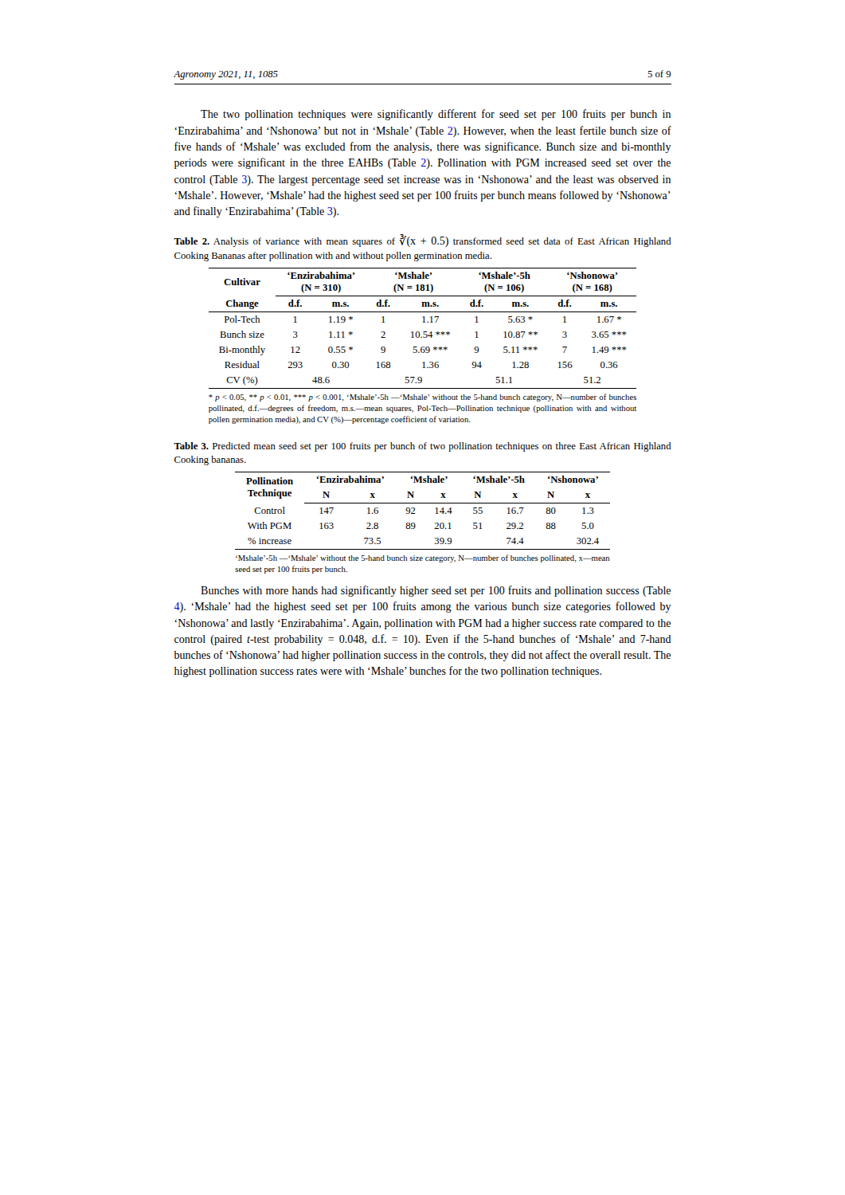Agronomy 2021, 11, 1085
5 of 9
The two pollination techniques were significantly different for seed set per 100 fruits per bunch in ‘Enzirabahima’ and ‘Nshonowa’ but not in ‘Mshale’ (Table 2). However, when the least fertile bunch size of five hands of ‘Mshale’ was excluded from the analysis, there was significance. Bunch size and bi-monthly periods were significant in the three EAHBs (Table 2). Pollination with PGM increased seed set over the control (Table 3). The largest percentage seed set increase was in ‘Nshonowa’ and the least was observed in ‘Mshale’. However, ‘Mshale’ had the highest seed set per 100 fruits per bunch means followed by ‘Nshonowa’ and finally ‘Enzirabahima’ (Table 3).
Table 2. Analysis of variance with mean squares of ∛(x + 0.5) transformed seed set data of East African Highland Cooking Bananas after pollination with and without pollen germination media.
| Cultivar | ‘Enzirabahima’ (N = 310) | ‘Mshale’ (N = 181) | ‘Mshale’-5h (N = 106) | ‘Nshonowa’ (N = 168) |
| --- | --- | --- | --- | --- |
| Change | d.f. | m.s. | d.f. | m.s. | d.f. | m.s. | d.f. | m.s. |
| Pol-Tech | 1 | 1.19 * | 1 | 1.17 | 1 | 5.63 * | 1 | 1.67 * |
| Bunch size | 3 | 1.11 * | 2 | 10.54 *** | 1 | 10.87 ** | 3 | 3.65 *** |
| Bi-monthly | 12 | 0.55 * | 9 | 5.69 *** | 9 | 5.11 *** | 7 | 1.49 *** |
| Residual | 293 | 0.30 | 168 | 1.36 | 94 | 1.28 | 156 | 0.36 |
| CV (%) | 48.6 | 57.9 | 51.1 | 51.2 |
* p < 0.05, ** p < 0.01, *** p < 0.001, ‘Mshale’-5h —‘Mshale’ without the 5-hand bunch category, N—number of bunches pollinated, d.f.—degrees of freedom, m.s.—mean squares, Pol-Tech—Pollination technique (pollination with and without pollen germination media), and CV (%)—percentage coefficient of variation.
Table 3. Predicted mean seed set per 100 fruits per bunch of two pollination techniques on three East African Highland Cooking bananas.
| Pollination Technique | ‘Enzirabahima’ | ‘Mshale’ | ‘Mshale’-5h | ‘Nshonowa’ |
| --- | --- | --- | --- | --- |
| N | x | N | x | N | x | N | x |
| Control | 147 | 1.6 | 92 | 14.4 | 55 | 16.7 | 80 | 1.3 |
| With PGM | 163 | 2.8 | 89 | 20.1 | 51 | 29.2 | 88 | 5.0 |
| % increase | | 73.5 | | 39.9 | | 74.4 | | 302.4 |
‘Mshale’-5h —‘Mshale’ without the 5-hand bunch size category, N—number of bunches pollinated, x—mean seed set per 100 fruits per bunch.
Bunches with more hands had significantly higher seed set per 100 fruits and pollination success (Table 4). ‘Mshale’ had the highest seed set per 100 fruits among the various bunch size categories followed by ‘Nshonowa’ and lastly ‘Enzirabahima’. Again, pollination with PGM had a higher success rate compared to the control (paired t-test probability = 0.048, d.f. = 10). Even if the 5-hand bunches of ‘Mshale’ and 7-hand bunches of ‘Nshonowa’ had higher pollination success in the controls, they did not affect the overall result. The highest pollination success rates were with ‘Mshale’ bunches for the two pollination techniques.